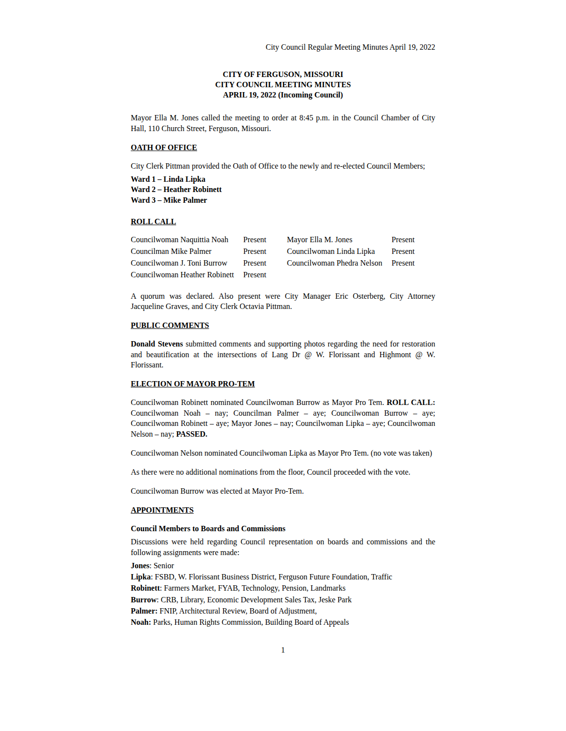City Council Regular Meeting Minutes April 19, 2022
CITY OF FERGUSON, MISSOURI
CITY COUNCIL MEETING MINUTES
APRIL 19, 2022 (Incoming Council)
Mayor Ella M. Jones called the meeting to order at 8:45 p.m. in the Council Chamber of City Hall, 110 Church Street, Ferguson, Missouri.
OATH OF OFFICE
City Clerk Pittman provided the Oath of Office to the newly and re-elected Council Members;
Ward 1 – Linda Lipka
Ward 2 – Heather Robinett
Ward 3 – Mike Palmer
ROLL CALL
| Councilwoman Naquittia Noah | Present | Mayor Ella M. Jones | Present |
| Councilman Mike Palmer | Present | Councilwoman Linda Lipka | Present |
| Councilwoman J. Toni Burrow | Present | Councilwoman Phedra Nelson | Present |
| Councilwoman Heather Robinett | Present | | |
A quorum was declared. Also present were City Manager Eric Osterberg, City Attorney Jacqueline Graves, and City Clerk Octavia Pittman.
PUBLIC COMMENTS
Donald Stevens submitted comments and supporting photos regarding the need for restoration and beautification at the intersections of Lang Dr @ W. Florissant and Highmont @ W. Florissant.
ELECTION OF MAYOR PRO-TEM
Councilwoman Robinett nominated Councilwoman Burrow as Mayor Pro Tem. ROLL CALL: Councilwoman Noah – nay; Councilman Palmer – aye; Councilwoman Burrow – aye; Councilwoman Robinett – aye; Mayor Jones – nay; Councilwoman Lipka – aye; Councilwoman Nelson – nay; PASSED.
Councilwoman Nelson nominated Councilwoman Lipka as Mayor Pro Tem. (no vote was taken)
As there were no additional nominations from the floor, Council proceeded with the vote.
Councilwoman Burrow was elected at Mayor Pro-Tem.
APPOINTMENTS
Council Members to Boards and Commissions
Discussions were held regarding Council representation on boards and commissions and the following assignments were made:
Jones: Senior
Lipka: FSBD, W. Florissant Business District, Ferguson Future Foundation, Traffic
Robinett: Farmers Market, FYAB, Technology, Pension, Landmarks
Burrow: CRB, Library, Economic Development Sales Tax, Jeske Park
Palmer: FNIP, Architectural Review, Board of Adjustment,
Noah: Parks, Human Rights Commission, Building Board of Appeals
1